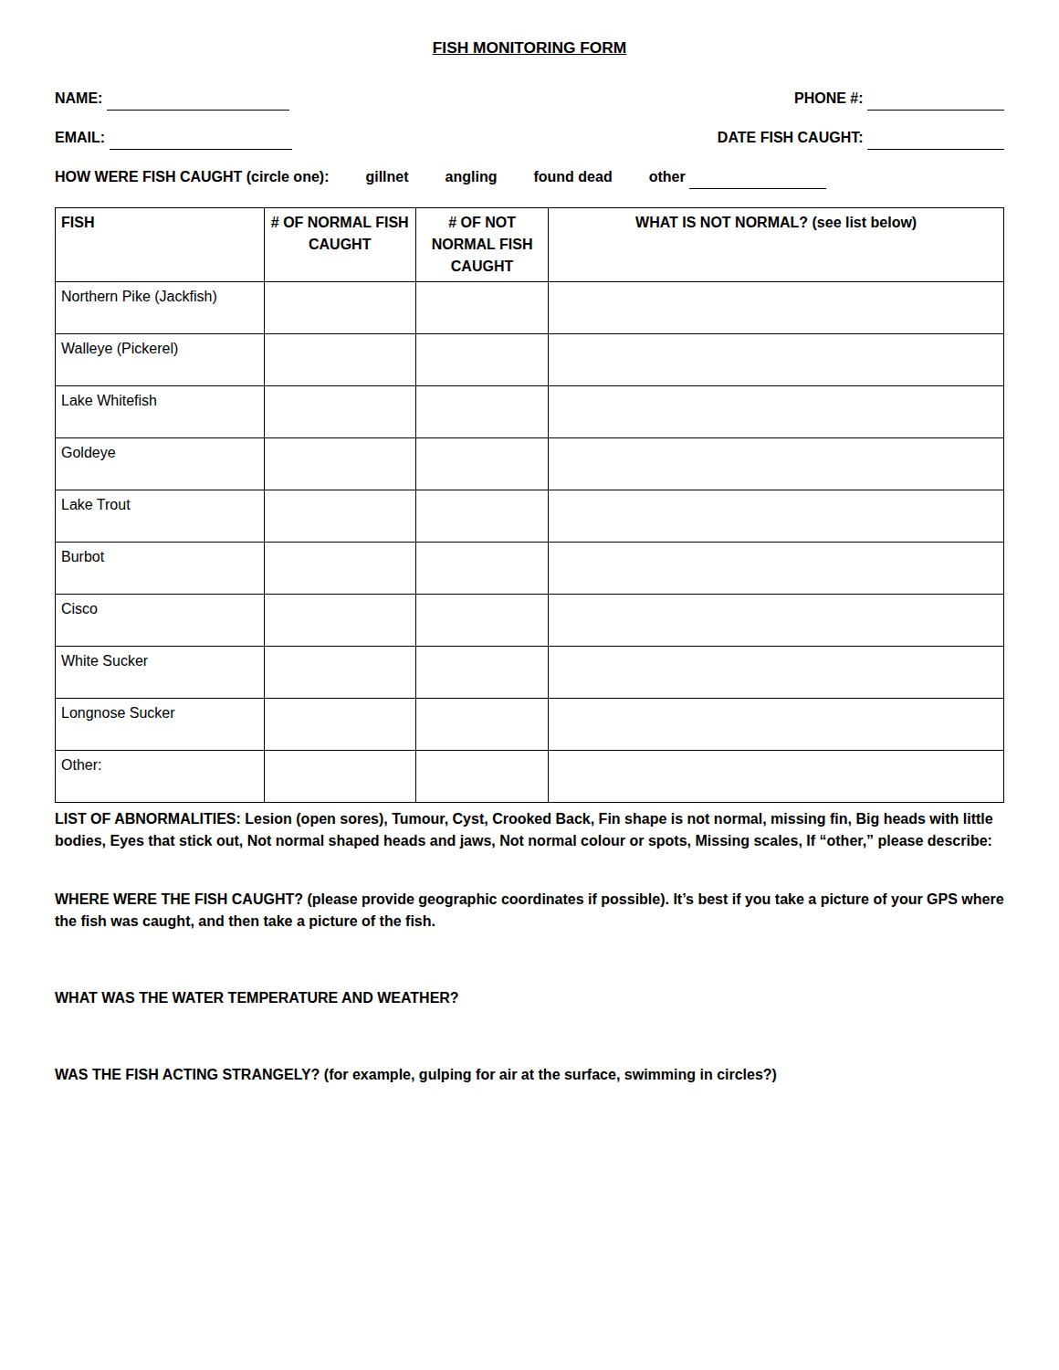FISH MONITORING FORM
NAME: PHONE #:
EMAIL: DATE FISH CAUGHT:
HOW WERE FISH CAUGHT (circle one): gillnet angling found dead other
| FISH | # OF NORMAL FISH CAUGHT | # OF NOT NORMAL FISH CAUGHT | WHAT IS NOT NORMAL? (see list below) |
| --- | --- | --- | --- |
| Northern Pike (Jackfish) | | | |
| Walleye (Pickerel) | | | |
| Lake Whitefish | | | |
| Goldeye | | | |
| Lake Trout | | | |
| Burbot | | | |
| Cisco | | | |
| White Sucker | | | |
| Longnose Sucker | | | |
| Other: | | | |
LIST OF ABNORMALITIES: Lesion (open sores), Tumour, Cyst, Crooked Back, Fin shape is not normal, missing fin, Big heads with little bodies, Eyes that stick out, Not normal shaped heads and jaws, Not normal colour or spots, Missing scales, If “other,” please describe:
WHERE WERE THE FISH CAUGHT? (please provide geographic coordinates if possible). It’s best if you take a picture of your GPS where the fish was caught, and then take a picture of the fish.
WHAT WAS THE WATER TEMPERATURE AND WEATHER?
WAS THE FISH ACTING STRANGELY? (for example, gulping for air at the surface, swimming in circles?)